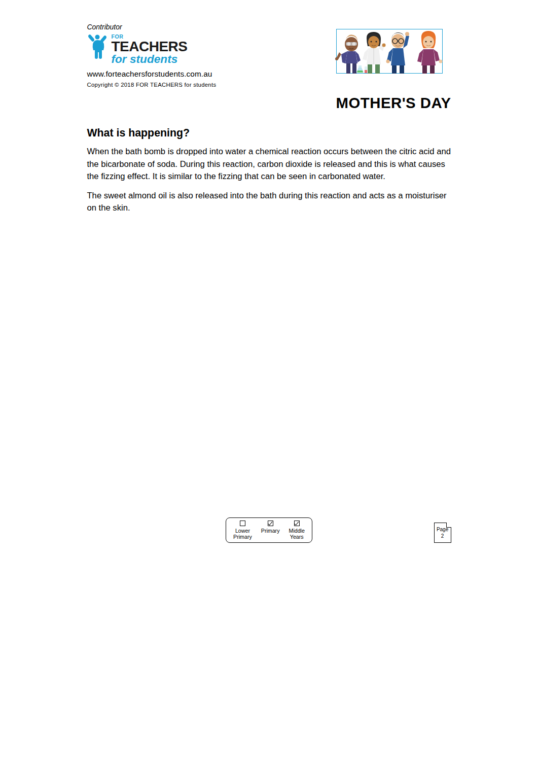Contributor
FOR TEACHERS for students
www.forteachersforstudents.com.au
Copyright © 2018 FOR TEACHERS for students
MOTHER'S DAY
What is happening?
When the bath bomb is dropped into water a chemical reaction occurs between the citric acid and the bicarbonate of soda. During this reaction, carbon dioxide is released and this is what causes the fizzing effect. It is similar to the fizzing that can be seen in carbonated water.
The sweet almond oil is also released into the bath during this reaction and acts as a moisturiser on the skin.
Lower
Primary
Primary
Middle
Years
Page
2